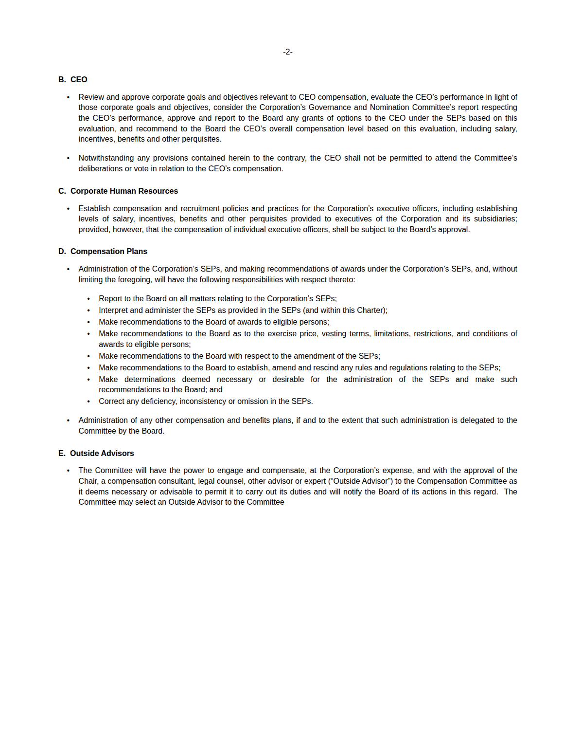-2-
B. CEO
Review and approve corporate goals and objectives relevant to CEO compensation, evaluate the CEO’s performance in light of those corporate goals and objectives, consider the Corporation’s Governance and Nomination Committee’s report respecting the CEO’s performance, approve and report to the Board any grants of options to the CEO under the SEPs based on this evaluation, and recommend to the Board the CEO’s overall compensation level based on this evaluation, including salary, incentives, benefits and other perquisites.
Notwithstanding any provisions contained herein to the contrary, the CEO shall not be permitted to attend the Committee’s deliberations or vote in relation to the CEO’s compensation.
C. Corporate Human Resources
Establish compensation and recruitment policies and practices for the Corporation’s executive officers, including establishing levels of salary, incentives, benefits and other perquisites provided to executives of the Corporation and its subsidiaries; provided, however, that the compensation of individual executive officers, shall be subject to the Board’s approval.
D. Compensation Plans
Administration of the Corporation’s SEPs, and making recommendations of awards under the Corporation’s SEPs, and, without limiting the foregoing, will have the following responsibilities with respect thereto:
Report to the Board on all matters relating to the Corporation’s SEPs;
Interpret and administer the SEPs as provided in the SEPs (and within this Charter);
Make recommendations to the Board of awards to eligible persons;
Make recommendations to the Board as to the exercise price, vesting terms, limitations, restrictions, and conditions of awards to eligible persons;
Make recommendations to the Board with respect to the amendment of the SEPs;
Make recommendations to the Board to establish, amend and rescind any rules and regulations relating to the SEPs;
Make determinations deemed necessary or desirable for the administration of the SEPs and make such recommendations to the Board; and
Correct any deficiency, inconsistency or omission in the SEPs.
Administration of any other compensation and benefits plans, if and to the extent that such administration is delegated to the Committee by the Board.
E. Outside Advisors
The Committee will have the power to engage and compensate, at the Corporation’s expense, and with the approval of the Chair, a compensation consultant, legal counsel, other advisor or expert (“Outside Advisor”) to the Compensation Committee as it deems necessary or advisable to permit it to carry out its duties and will notify the Board of its actions in this regard. The Committee may select an Outside Advisor to the Committee